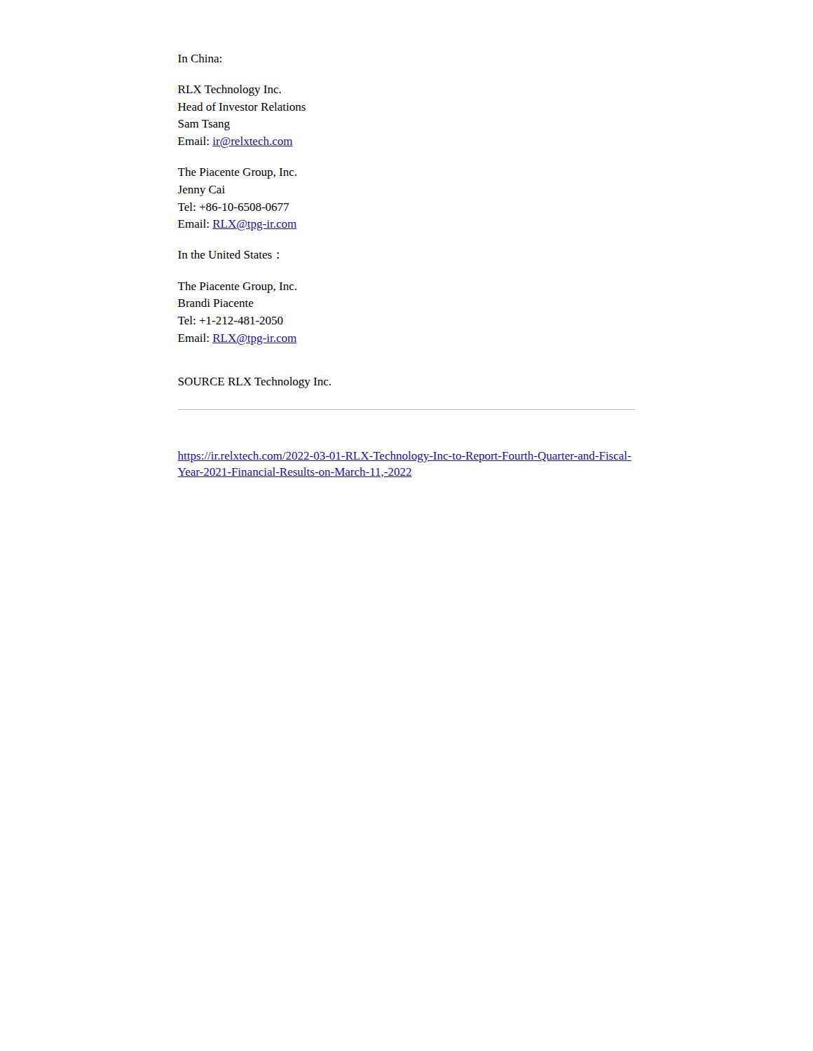In China:
RLX Technology Inc.
Head of Investor Relations
Sam Tsang
Email: ir@relxtech.com
The Piacente Group, Inc.
Jenny Cai
Tel: +86-10-6508-0677
Email: RLX@tpg-ir.com
In the United States：
The Piacente Group, Inc.
Brandi Piacente
Tel: +1-212-481-2050
Email: RLX@tpg-ir.com
SOURCE RLX Technology Inc.
https://ir.relxtech.com/2022-03-01-RLX-Technology-Inc-to-Report-Fourth-Quarter-and-Fiscal-Year-2021-Financial-Results-on-March-11,-2022